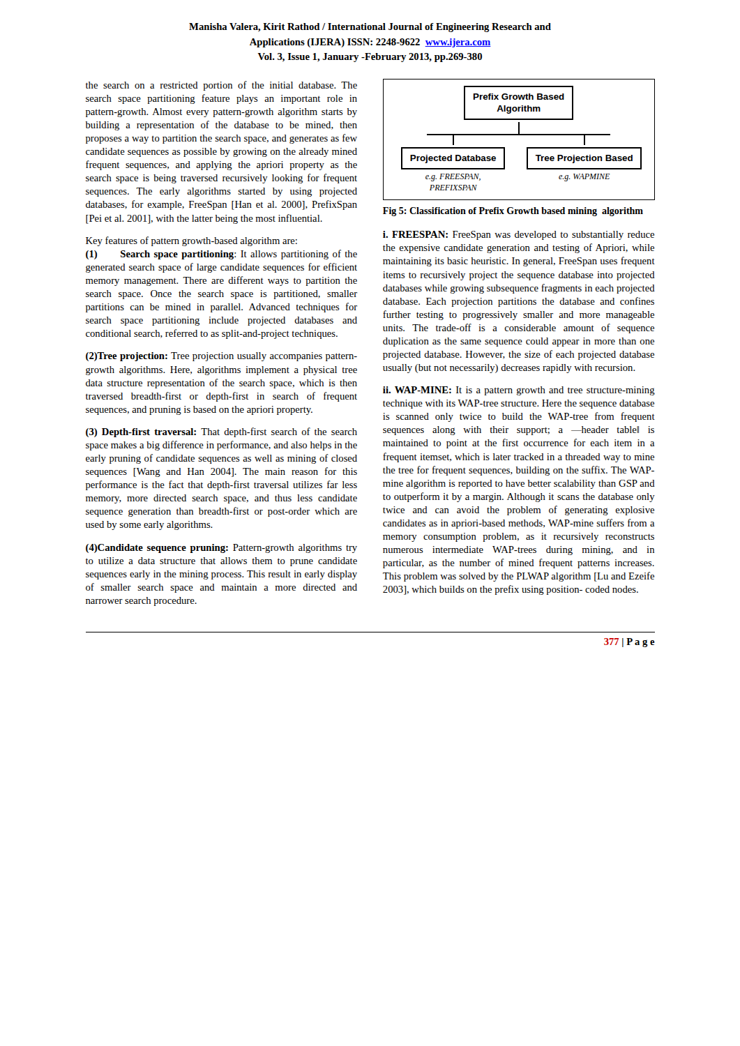Manisha Valera, Kirit Rathod / International Journal of Engineering Research and
Applications (IJERA) ISSN: 2248-9622 www.ijera.com
Vol. 3, Issue 1, January -February 2013, pp.269-380
the search on a restricted portion of the initial database. The search space partitioning feature plays an important role in pattern-growth. Almost every pattern-growth algorithm starts by building a representation of the database to be mined, then proposes a way to partition the search space, and generates as few candidate sequences as possible by growing on the already mined frequent sequences, and applying the apriori property as the search space is being traversed recursively looking for frequent sequences. The early algorithms started by using projected databases, for example, FreeSpan [Han et al. 2000], PrefixSpan [Pei et al. 2001], with the latter being the most influential.
Key features of pattern growth-based algorithm are:
(1) Search space partitioning: It allows partitioning of the generated search space of large candidate sequences for efficient memory management. There are different ways to partition the search space. Once the search space is partitioned, smaller partitions can be mined in parallel. Advanced techniques for search space partitioning include projected databases and conditional search, referred to as split-and-project techniques.
(2)Tree projection: Tree projection usually accompanies pattern-growth algorithms. Here, algorithms implement a physical tree data structure representation of the search space, which is then traversed breadth-first or depth-first in search of frequent sequences, and pruning is based on the apriori property.
(3) Depth-first traversal: That depth-first search of the search space makes a big difference in performance, and also helps in the early pruning of candidate sequences as well as mining of closed sequences [Wang and Han 2004]. The main reason for this performance is the fact that depth-first traversal utilizes far less memory, more directed search space, and thus less candidate sequence generation than breadth-first or post-order which are used by some early algorithms.
(4)Candidate sequence pruning: Pattern-growth algorithms try to utilize a data structure that allows them to prune candidate sequences early in the mining process. This result in early display of smaller search space and maintain a more directed and narrower search procedure.
Prefix Growth Based
Algorithm
Projected Database
e.g. FREESPAN,
PREFIXSPAN
Tree Projection Based
e.g. WAPMINE
Fig 5: Classification of Prefix Growth based mining algorithm
i. FREESPAN: FreeSpan was developed to substantially reduce the expensive candidate generation and testing of Apriori, while maintaining its basic heuristic. In general, FreeSpan uses frequent items to recursively project the sequence database into projected databases while growing subsequence fragments in each projected database. Each projection partitions the database and confines further testing to progressively smaller and more manageable units. The trade-off is a considerable amount of sequence duplication as the same sequence could appear in more than one projected database. However, the size of each projected database usually (but not necessarily) decreases rapidly with recursion.
ii. WAP-MINE: It is a pattern growth and tree structure-mining technique with its WAP-tree structure. Here the sequence database is scanned only twice to build the WAP-tree from frequent sequences along with their support; a ―header table‖ is maintained to point at the first occurrence for each item in a frequent itemset, which is later tracked in a threaded way to mine the tree for frequent sequences, building on the suffix. The WAP-mine algorithm is reported to have better scalability than GSP and to outperform it by a margin. Although it scans the database only twice and can avoid the problem of generating explosive candidates as in apriori-based methods, WAP-mine suffers from a memory consumption problem, as it recursively reconstructs numerous intermediate WAP-trees during mining, and in particular, as the number of mined frequent patterns increases. This problem was solved by the PLWAP algorithm [Lu and Ezeife 2003], which builds on the prefix using position- coded nodes.
377 | P a g e